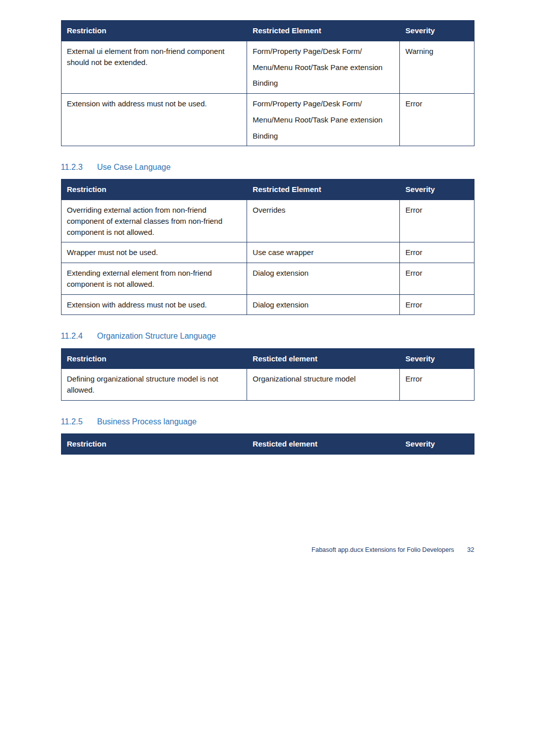| Restriction | Restricted Element | Severity |
| --- | --- | --- |
| External ui element from non-friend component should not be extended. | Form/Property Page/Desk Form/ Menu/Menu Root/Task Pane extension Binding | Warning |
| Extension with address must not be used. | Form/Property Page/Desk Form/ Menu/Menu Root/Task Pane extension Binding | Error |
11.2.3 Use Case Language
| Restriction | Restricted Element | Severity |
| --- | --- | --- |
| Overriding external action from non-friend component of external classes from non-friend component is not allowed. | Overrides | Error |
| Wrapper must not be used. | Use case wrapper | Error |
| Extending external element from non-friend component is not allowed. | Dialog extension | Error |
| Extension with address must not be used. | Dialog extension | Error |
11.2.4 Organization Structure Language
| Restriction | Resticted element | Severity |
| --- | --- | --- |
| Defining organizational structure model is not allowed. | Organizational structure model | Error |
11.2.5 Business Process language
| Restriction | Resticted element | Severity |
| --- | --- | --- |
Fabasoft app.ducx Extensions for Folio Developers32